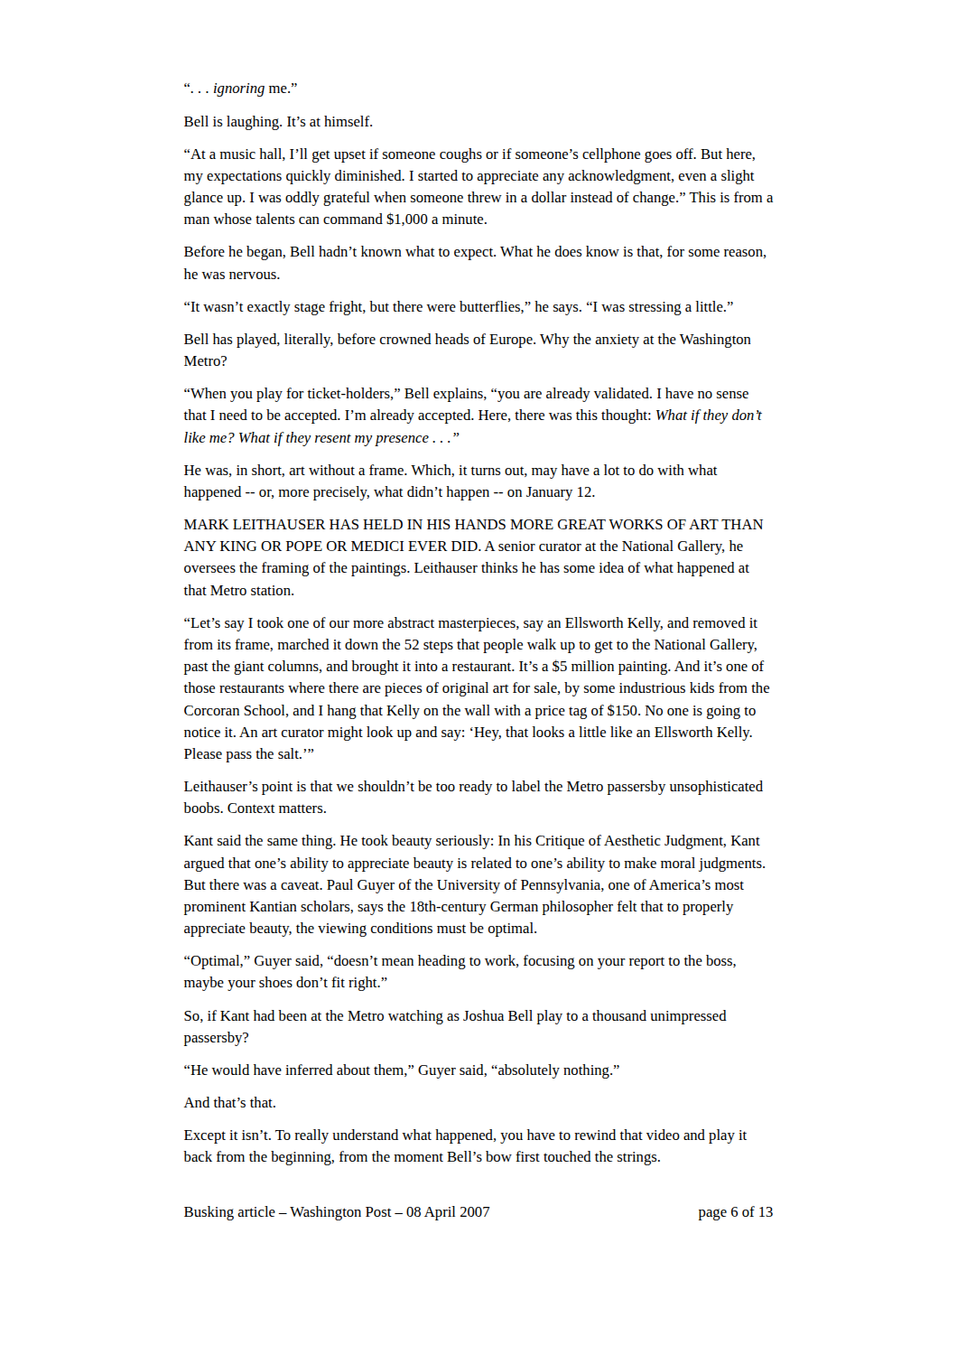“. . . ignoring me.”
Bell is laughing. It’s at himself.
“At a music hall, I’ll get upset if someone coughs or if someone’s cellphone goes off. But here, my expectations quickly diminished. I started to appreciate any acknowledgment, even a slight glance up. I was oddly grateful when someone threw in a dollar instead of change.” This is from a man whose talents can command $1,000 a minute.
Before he began, Bell hadn’t known what to expect. What he does know is that, for some reason, he was nervous.
“It wasn’t exactly stage fright, but there were butterflies,” he says. “I was stressing a little.”
Bell has played, literally, before crowned heads of Europe. Why the anxiety at the Washington Metro?
“When you play for ticket-holders,” Bell explains, “you are already validated. I have no sense that I need to be accepted. I’m already accepted. Here, there was this thought: What if they don’t like me? What if they resent my presence . . .”
He was, in short, art without a frame. Which, it turns out, may have a lot to do with what happened -- or, more precisely, what didn’t happen -- on January 12.
MARK LEITHAUSER HAS HELD IN HIS HANDS MORE GREAT WORKS OF ART THAN ANY KING OR POPE OR MEDICI EVER DID. A senior curator at the National Gallery, he oversees the framing of the paintings. Leithauser thinks he has some idea of what happened at that Metro station.
“Let’s say I took one of our more abstract masterpieces, say an Ellsworth Kelly, and removed it from its frame, marched it down the 52 steps that people walk up to get to the National Gallery, past the giant columns, and brought it into a restaurant. It’s a $5 million painting. And it’s one of those restaurants where there are pieces of original art for sale, by some industrious kids from the Corcoran School, and I hang that Kelly on the wall with a price tag of $150. No one is going to notice it. An art curator might look up and say: ‘Hey, that looks a little like an Ellsworth Kelly. Please pass the salt.’”
Leithauser’s point is that we shouldn’t be too ready to label the Metro passersby unsophisticated boobs. Context matters.
Kant said the same thing. He took beauty seriously: In his Critique of Aesthetic Judgment, Kant argued that one’s ability to appreciate beauty is related to one’s ability to make moral judgments. But there was a caveat. Paul Guyer of the University of Pennsylvania, one of America’s most prominent Kantian scholars, says the 18th-century German philosopher felt that to properly appreciate beauty, the viewing conditions must be optimal.
“Optimal,” Guyer said, “doesn’t mean heading to work, focusing on your report to the boss, maybe your shoes don’t fit right.”
So, if Kant had been at the Metro watching as Joshua Bell play to a thousand unimpressed passersby?
“He would have inferred about them,” Guyer said, “absolutely nothing.”
And that’s that.
Except it isn’t. To really understand what happened, you have to rewind that video and play it back from the beginning, from the moment Bell’s bow first touched the strings.
Busking article – Washington Post – 08 April 2007 page 6 of 13